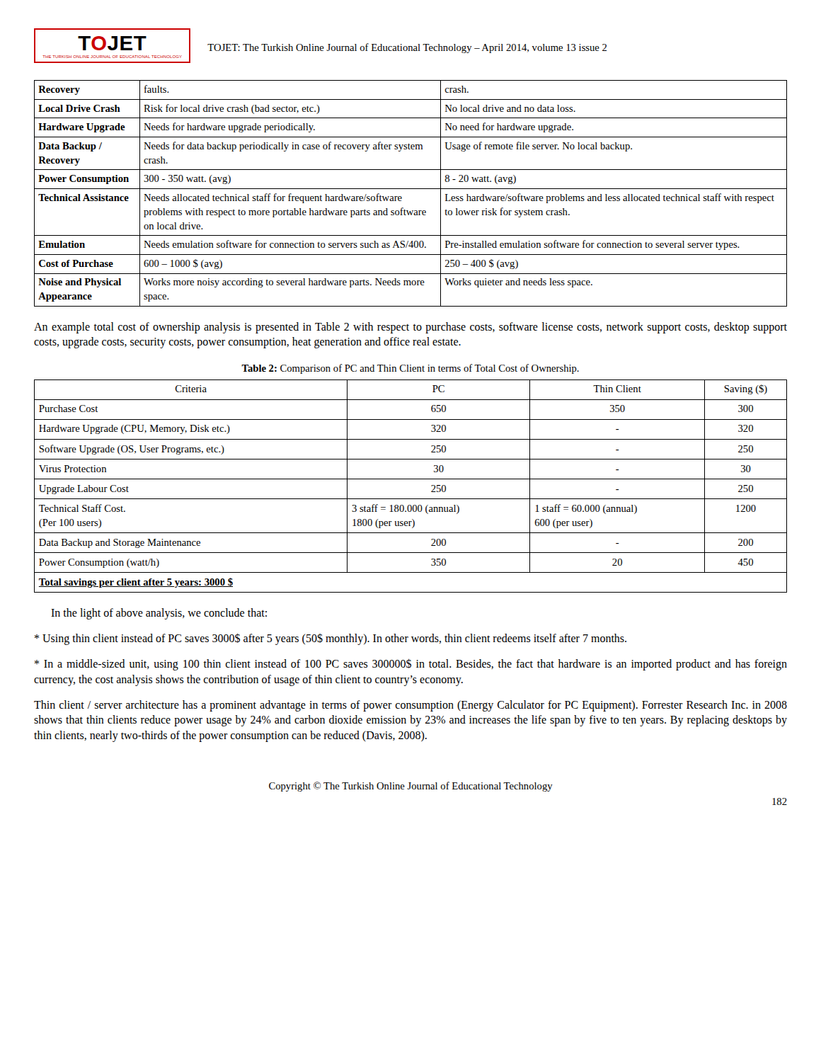TOJETTHE TURKISH ONLINE JOURNAL OF EDUCATIONAL TECHNOLOGY
TOJET: The Turkish Online Journal of Educational Technology – April 2014, volume 13 issue 2
| Recovery | faults. | crash. |
| Local Drive Crash | Risk for local drive crash (bad sector, etc.) | No local drive and no data loss. |
| Hardware Upgrade | Needs for hardware upgrade periodically. | No need for hardware upgrade. |
| Data Backup / Recovery | Needs for data backup periodically in case of recovery after system crash. | Usage of remote file server. No local backup. |
| Power Consumption | 300 - 350 watt. (avg) | 8 - 20 watt. (avg) |
| Technical Assistance | Needs allocated technical staff for frequent hardware/software problems with respect to more portable hardware parts and software on local drive. | Less hardware/software problems and less allocated technical staff with respect to lower risk for system crash. |
| Emulation | Needs emulation software for connection to servers such as AS/400. | Pre-installed emulation software for connection to several server types. |
| Cost of Purchase | 600 – 1000 $ (avg) | 250 – 400 $ (avg) |
| Noise and Physical Appearance | Works more noisy according to several hardware parts. Needs more space. | Works quieter and needs less space. |
An example total cost of ownership analysis is presented in Table 2 with respect to purchase costs, software license costs, network support costs, desktop support costs, upgrade costs, security costs, power consumption, heat generation and office real estate.
Table 2: Comparison of PC and Thin Client in terms of Total Cost of Ownership.
| Criteria | PC | Thin Client | Saving ($) |
| --- | --- | --- | --- |
| Purchase Cost | 650 | 350 | 300 |
| Hardware Upgrade (CPU, Memory, Disk etc.) | 320 | - | 320 |
| Software Upgrade (OS, User Programs, etc.) | 250 | - | 250 |
| Virus Protection | 30 | - | 30 |
| Upgrade Labour Cost | 250 | - | 250 |
| Technical Staff Cost. (Per 100 users) | 3 staff = 180.000 (annual) 1800 (per user) | 1 staff = 60.000 (annual) 600 (per user) | 1200 |
| Data Backup and Storage Maintenance | 200 | - | 200 |
| Power Consumption (watt/h) | 350 | 20 | 450 |
| Total savings per client after 5 years: 3000 $ |
In the light of above analysis, we conclude that:
* Using thin client instead of PC saves 3000$ after 5 years (50$ monthly). In other words, thin client redeems itself after 7 months.
* In a middle-sized unit, using 100 thin client instead of 100 PC saves 300000$ in total. Besides, the fact that hardware is an imported product and has foreign currency, the cost analysis shows the contribution of usage of thin client to country’s economy.
Thin client / server architecture has a prominent advantage in terms of power consumption (Energy Calculator for PC Equipment). Forrester Research Inc. in 2008 shows that thin clients reduce power usage by 24% and carbon dioxide emission by 23% and increases the life span by five to ten years. By replacing desktops by thin clients, nearly two-thirds of the power consumption can be reduced (Davis, 2008).
Copyright © The Turkish Online Journal of Educational Technology
182